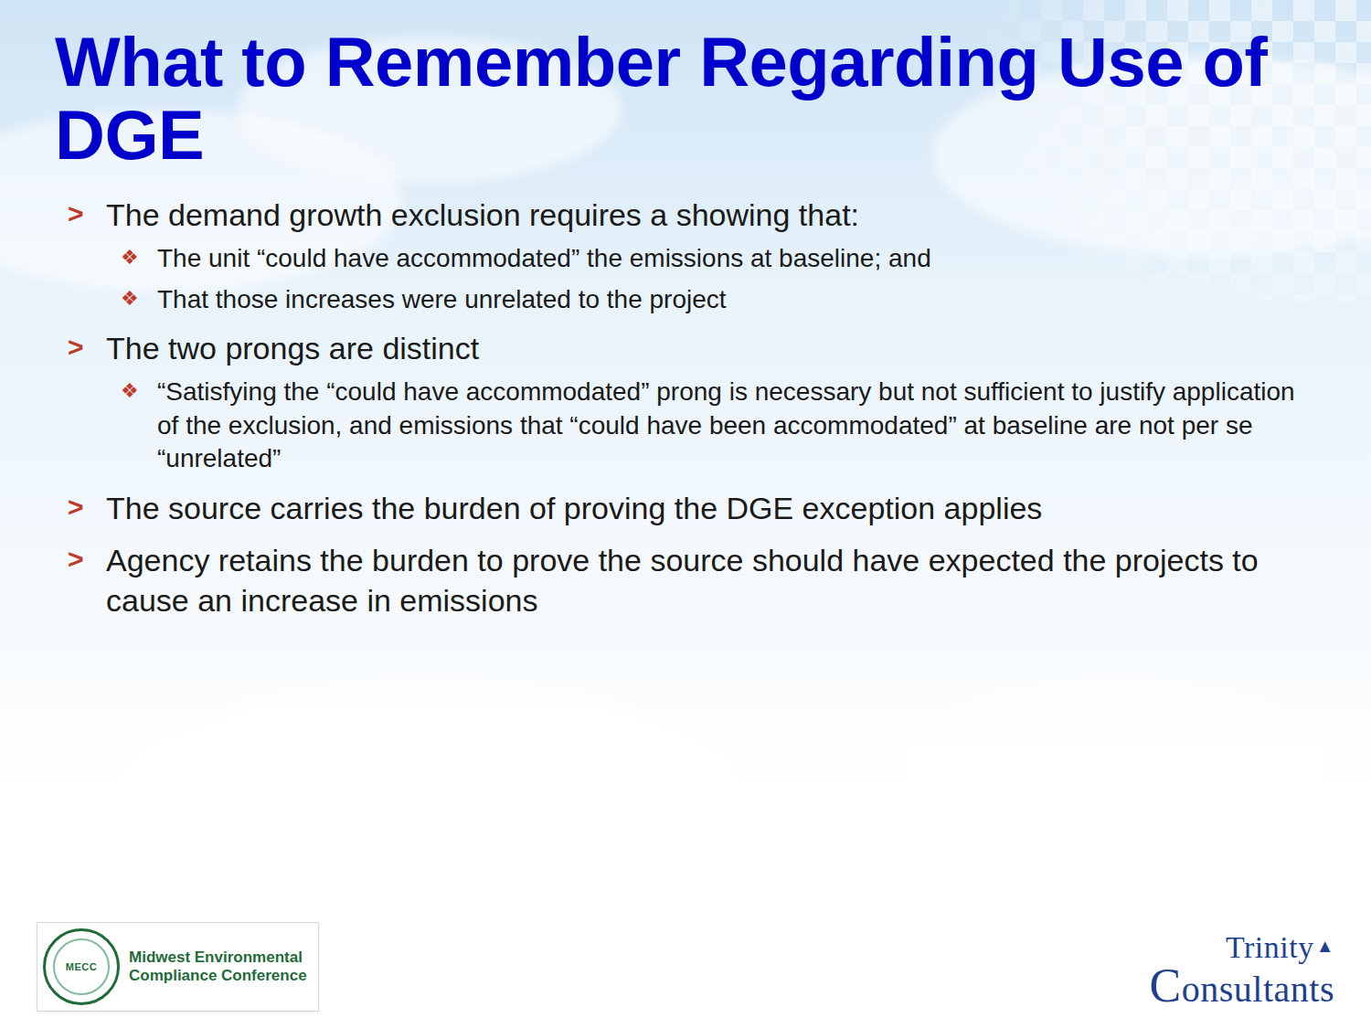What to Remember Regarding Use of DGE
The demand growth exclusion requires a showing that:
The unit “could have accommodated” the emissions at baseline; and
That those increases were unrelated to the project
The two prongs are distinct
“Satisfying the “could have accommodated” prong is necessary but not sufficient to justify application of the exclusion, and emissions that “could have been accommodated” at baseline are not per se “unrelated”
The source carries the burden of proving the DGE exception applies
Agency retains the burden to prove the source should have expected the projects to cause an increase in emissions
MECC
Midwest Environmental
Compliance Conference
Trinity▲
Consultants